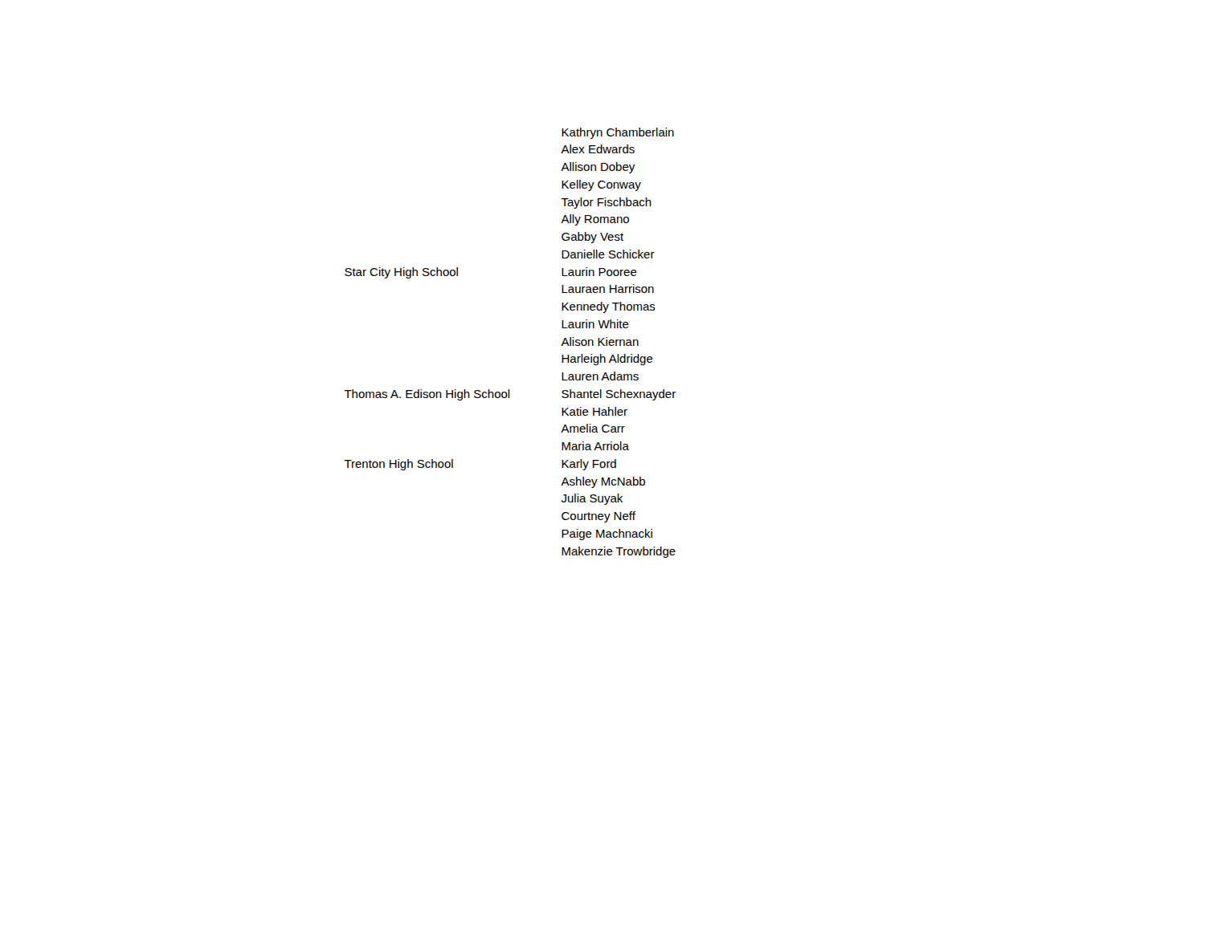| | Kathryn Chamberlain Alex Edwards Allison Dobey Kelley Conway Taylor Fischbach Ally Romano Gabby Vest Danielle Schicker |
| Star City High School | Laurin Pooree Lauraen Harrison Kennedy Thomas Laurin White Alison Kiernan Harleigh Aldridge Lauren Adams |
| Thomas A. Edison High School | Shantel Schexnayder Katie Hahler Amelia Carr Maria Arriola |
| Trenton High School | Karly Ford Ashley McNabb Julia Suyak Courtney Neff Paige Machnacki Makenzie Trowbridge |